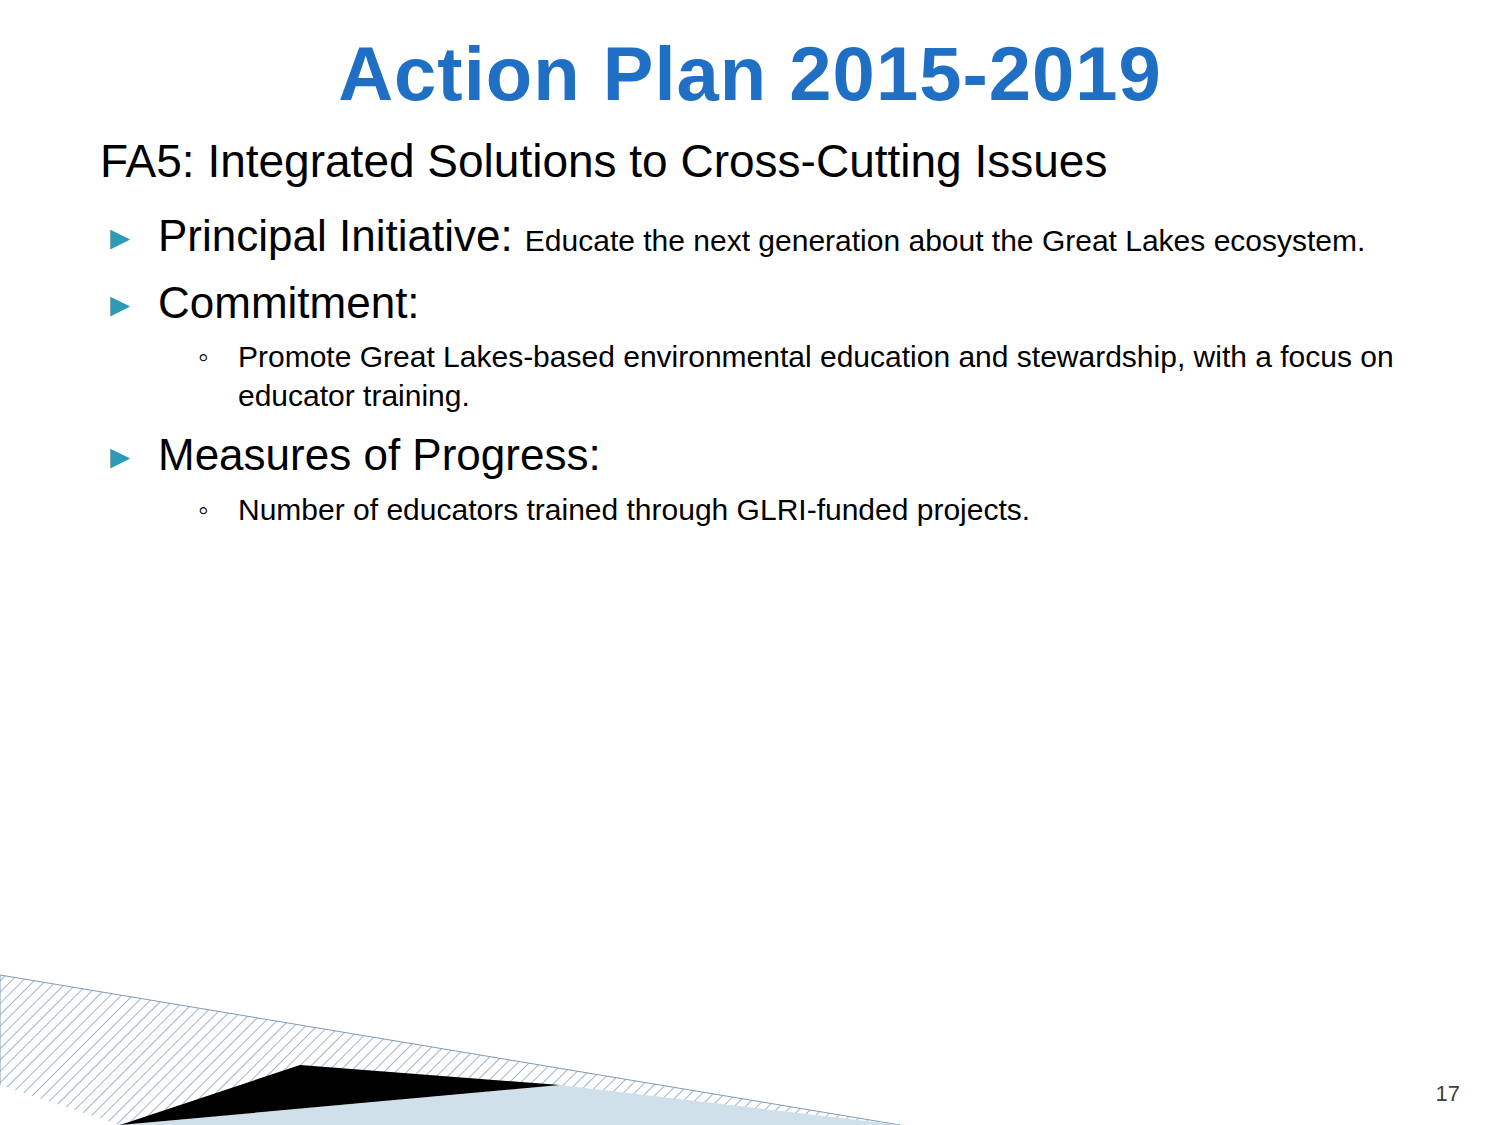Action Plan 2015-2019
FA5: Integrated Solutions to Cross-Cutting Issues
Principal Initiative: Educate the next generation about the Great Lakes ecosystem.
Commitment:
Promote Great Lakes-based environmental education and stewardship, with a focus on educator training.
Measures of Progress:
Number of educators trained through GLRI-funded projects.
17